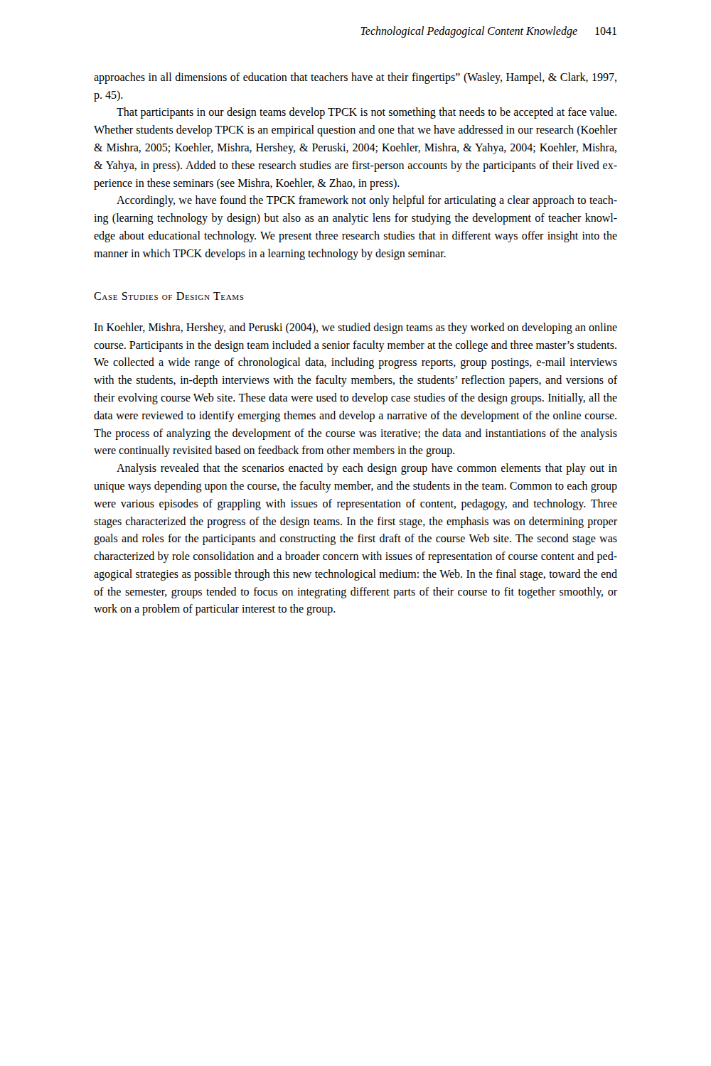Technological Pedagogical Content Knowledge 1041
approaches in all dimensions of education that teachers have at their fingertips” (Wasley, Hampel, & Clark, 1997, p. 45).
That participants in our design teams develop TPCK is not something that needs to be accepted at face value. Whether students develop TPCK is an empirical question and one that we have addressed in our research (Koehler & Mishra, 2005; Koehler, Mishra, Hershey, & Peruski, 2004; Koehler, Mishra, & Yahya, 2004; Koehler, Mishra, & Yahya, in press). Added to these research studies are first-person accounts by the participants of their lived experience in these seminars (see Mishra, Koehler, & Zhao, in press).
Accordingly, we have found the TPCK framework not only helpful for articulating a clear approach to teaching (learning technology by design) but also as an analytic lens for studying the development of teacher knowledge about educational technology. We present three research studies that in different ways offer insight into the manner in which TPCK develops in a learning technology by design seminar.
Case Studies of Design Teams
In Koehler, Mishra, Hershey, and Peruski (2004), we studied design teams as they worked on developing an online course. Participants in the design team included a senior faculty member at the college and three master’s students. We collected a wide range of chronological data, including progress reports, group postings, e-mail interviews with the students, in-depth interviews with the faculty members, the students’ reflection papers, and versions of their evolving course Web site. These data were used to develop case studies of the design groups. Initially, all the data were reviewed to identify emerging themes and develop a narrative of the development of the online course. The process of analyzing the development of the course was iterative; the data and instantiations of the analysis were continually revisited based on feedback from other members in the group.
Analysis revealed that the scenarios enacted by each design group have common elements that play out in unique ways depending upon the course, the faculty member, and the students in the team. Common to each group were various episodes of grappling with issues of representation of content, pedagogy, and technology. Three stages characterized the progress of the design teams. In the first stage, the emphasis was on determining proper goals and roles for the participants and constructing the first draft of the course Web site. The second stage was characterized by role consolidation and a broader concern with issues of representation of course content and pedagogical strategies as possible through this new technological medium: the Web. In the final stage, toward the end of the semester, groups tended to focus on integrating different parts of their course to fit together smoothly, or work on a problem of particular interest to the group.